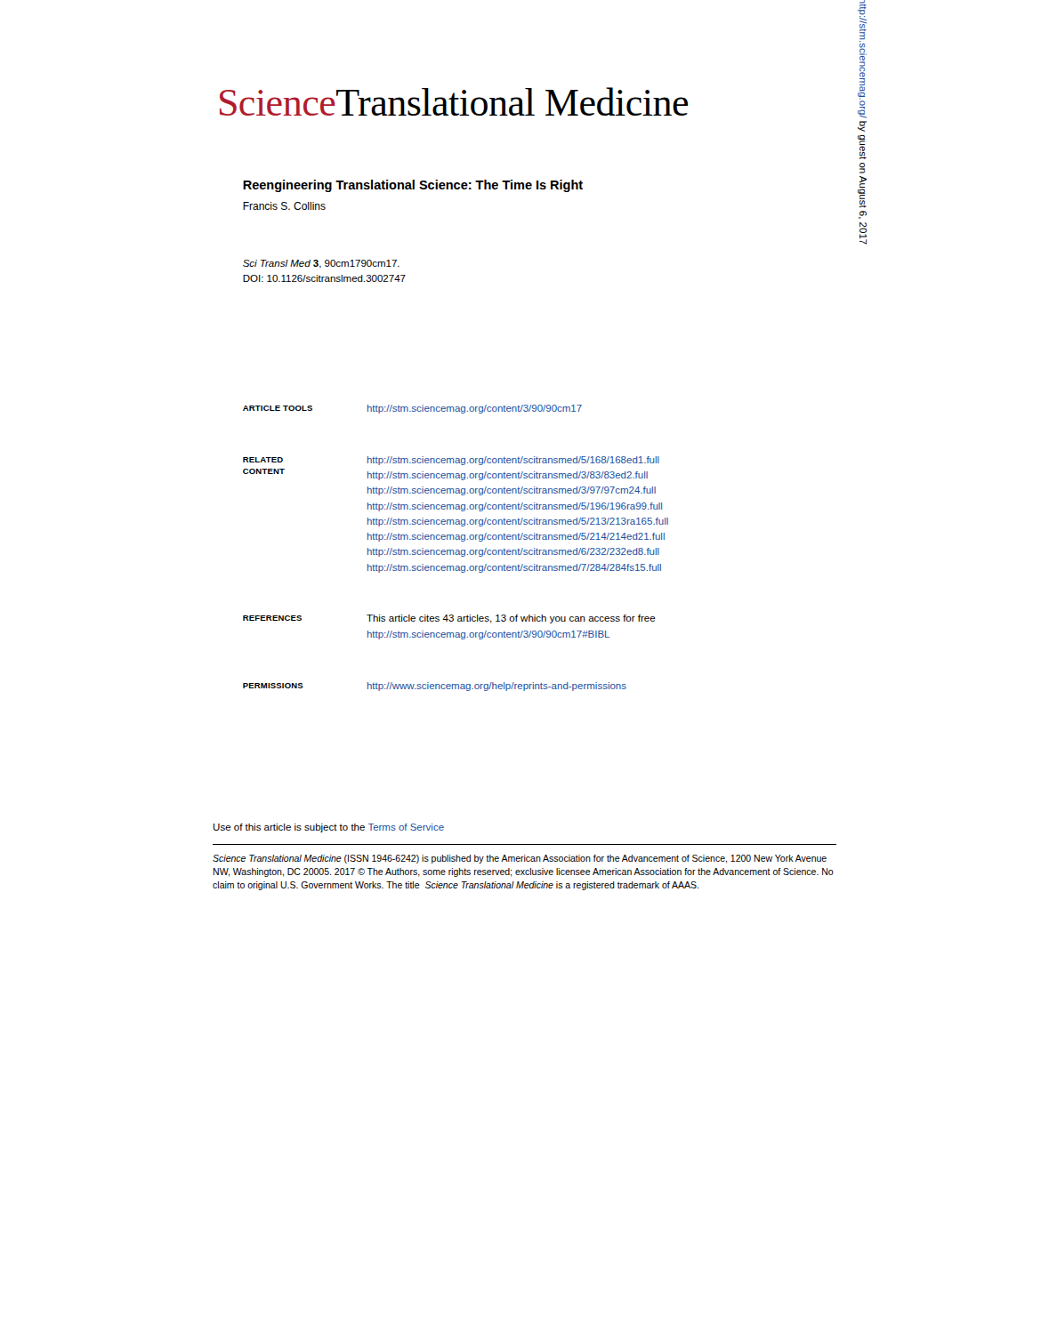Science Translational Medicine
Reengineering Translational Science: The Time Is Right
Francis S. Collins
Sci Transl Med 3, 90cm1790cm17.
DOI: 10.1126/scitranslmed.3002747
| Article Tools | http://stm.sciencemag.org/content/3/90/90cm17 |
| Related Content | http://stm.sciencemag.org/content/scitransmed/5/168/168ed1.full http://stm.sciencemag.org/content/scitransmed/3/83/83ed2.full http://stm.sciencemag.org/content/scitransmed/3/97/97cm24.full http://stm.sciencemag.org/content/scitransmed/5/196/196ra99.full http://stm.sciencemag.org/content/scitransmed/5/213/213ra165.full http://stm.sciencemag.org/content/scitransmed/5/214/214ed21.full http://stm.sciencemag.org/content/scitransmed/6/232/232ed8.full http://stm.sciencemag.org/content/scitransmed/7/284/284fs15.full |
| References | This article cites 43 articles, 13 of which you can access for free http://stm.sciencemag.org/content/3/90/90cm17#BIBL |
| Permissions | http://www.sciencemag.org/help/reprints-and-permissions |
Downloaded from http://stm.sciencemag.org/ by guest on August 6, 2017
Use of this article is subject to the Terms of Service
Science Translational Medicine (ISSN 1946-6242) is published by the American Association for the Advancement of Science, 1200 New York Avenue NW, Washington, DC 20005. 2017 © The Authors, some rights reserved; exclusive licensee American Association for the Advancement of Science. No claim to original U.S. Government Works. The title Science Translational Medicine is a registered trademark of AAAS.